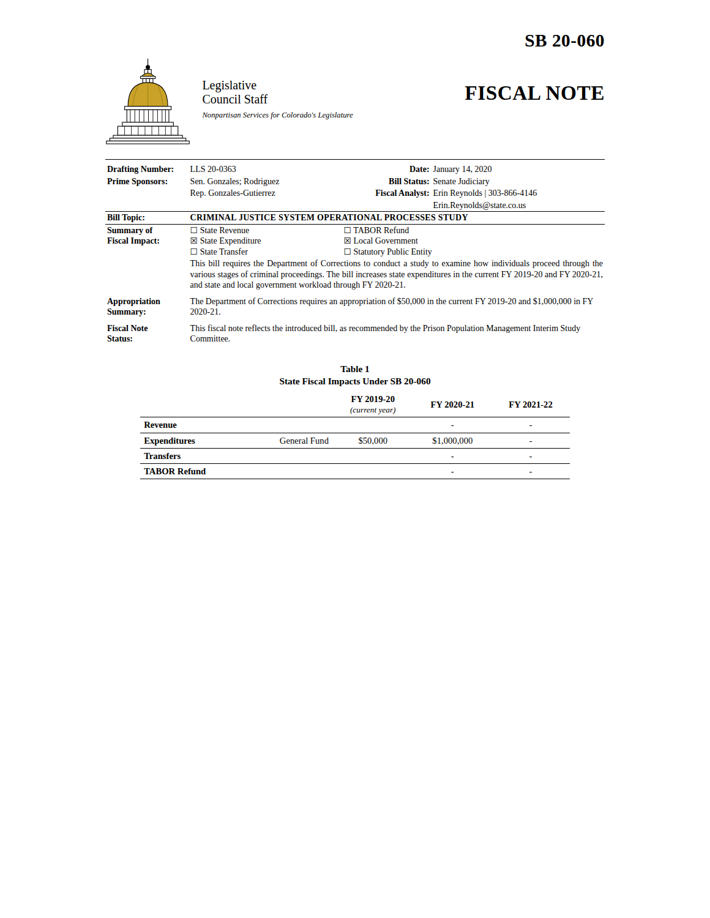SB 20-060
Legislative
Council Staff
Nonpartisan Services for Colorado's Legislature
FISCAL NOTE
| Drafting Number: | LLS 20-0363 | Date: | January 14, 2020 |
| Prime Sponsors: | Sen. Gonzales; Rodriguez | Bill Status: | Senate Judiciary |
| | Rep. Gonzales-Gutierrez | Fiscal Analyst: | Erin Reynolds / 303-866-4146 |
| | | | Erin.Reynolds@state.co.us |
| Bill Topic: | CRIMINAL JUSTICE SYSTEM OPERATIONAL PROCESSES STUDY |
| Summary of Fiscal Impact: | ☐ State Revenue ☒ State Expenditure ☐ State Transfer | ☐ TABOR Refund ☒ Local Government ☐ Statutory Public Entity |
| | This bill requires the Department of Corrections to conduct a study to examine how individuals proceed through the various stages of criminal proceedings. The bill increases state expenditures in the current FY 2019-20 and FY 2020-21, and state and local government workload through FY 2020-21. |
| Appropriation Summary: | The Department of Corrections requires an appropriation of $50,000 in the current FY 2019-20 and $1,000,000 in FY 2020-21. |
| Fiscal Note Status: | This fiscal note reflects the introduced bill, as recommended by the Prison Population Management Interim Study Committee. |
Table 1
State Fiscal Impacts Under SB 20-060
| | | FY 2019-20 (current year) | FY 2020-21 | FY 2021-22 |
| --- | --- | --- | --- | --- |
| Revenue | | | - | - |
| Expenditures | General Fund | $50,000 | $1,000,000 | - |
| Transfers | | | - | - |
| TABOR Refund | | | - | - |